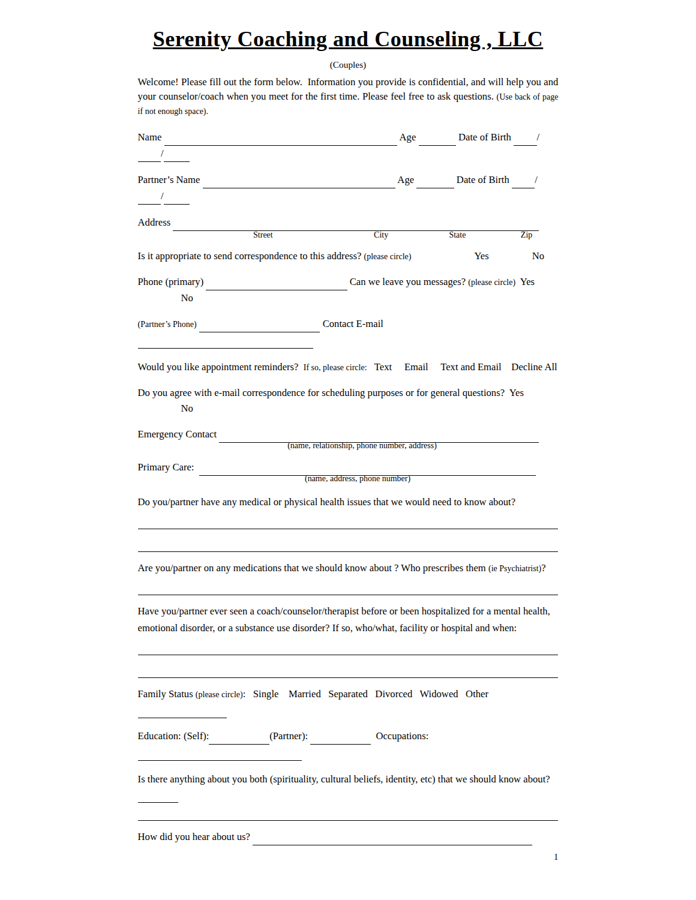Serenity Coaching and Counseling , LLC
(Couples)
Welcome! Please fill out the form below. Information you provide is confidential, and will help you and your counselor/coach when you meet for the first time. Please feel free to ask questions. (Use back of page if not enough space).
Name Age Date of Birth / /
Partner’s Name Age Date of Birth / /
Address
Street City State Zip
Is it appropriate to send correspondence to this address? (please circle) Yes No
Phone (primary) Can we leave you messages? (please circle) Yes No
(Partner’s Phone) Contact E-mail
Would you like appointment reminders? If so, please circle: Text Email Text and Email Decline All
Do you agree with e-mail correspondence for scheduling purposes or for general questions? Yes No
Emergency Contact
(name, relationship, phone number, address)
Primary Care:
(name, address, phone number)
Do you/partner have any medical or physical health issues that we would need to know about?
Are you/partner on any medications that we should know about ? Who prescribes them (ie Psychiatrist)?
Have you/partner ever seen a coach/counselor/therapist before or been hospitalized for a mental health,
emotional disorder, or a substance use disorder? If so, who/what, facility or hospital and when:
Family Status (please circle): Single Married Separated Divorced Widowed Other
Education: (Self): (Partner): Occupations:
Is there anything about you both (spirituality, cultural beliefs, identity, etc) that we should know about?
How did you hear about us?
1